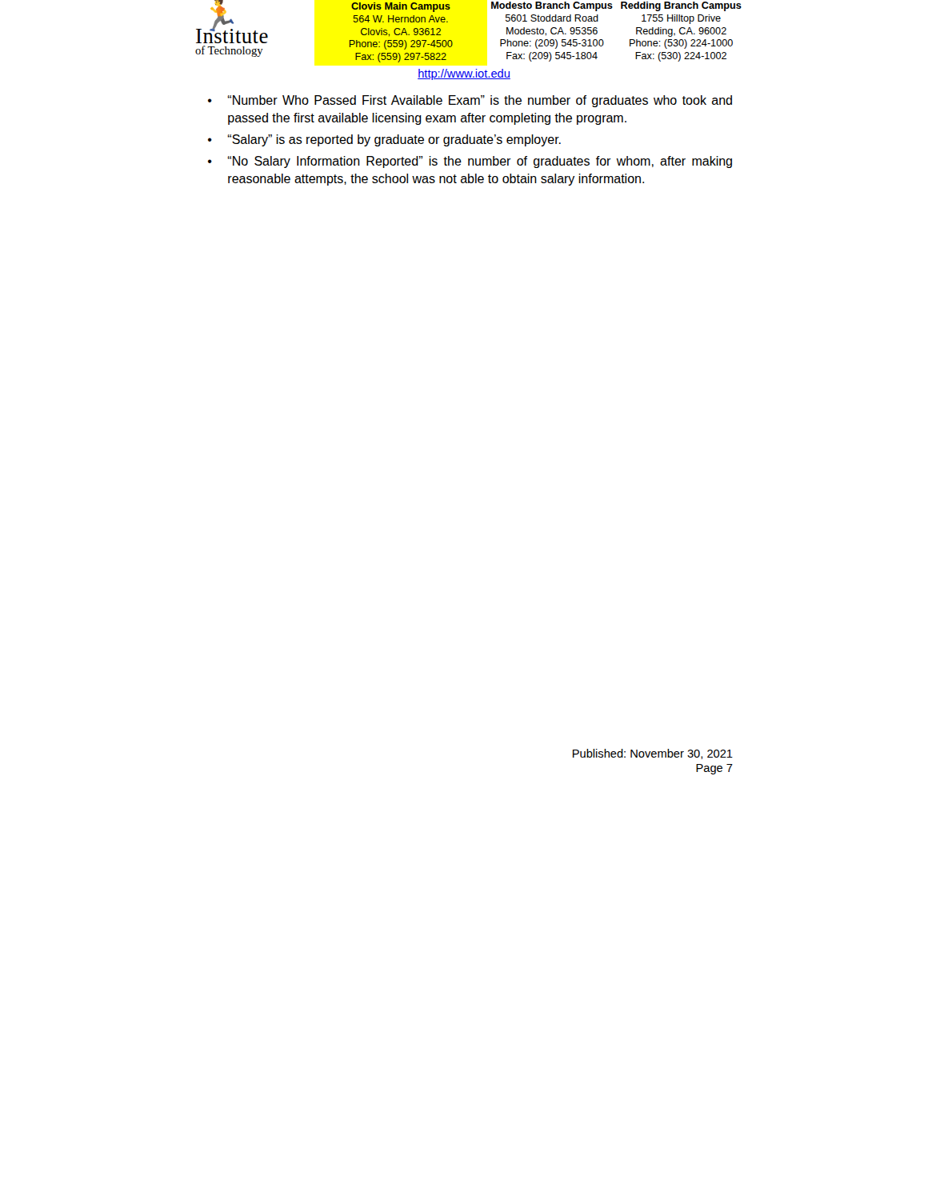| 🏃 Institute of Technology | Clovis Main Campus 564 W. Herndon Ave. Clovis, CA. 93612 Phone: (559) 297-4500 Fax: (559) 297-5822 | Modesto Branch Campus 5601 Stoddard Road Modesto, CA. 95356 Phone: (209) 545-3100 Fax: (209) 545-1804 | Redding Branch Campus 1755 Hilltop Drive Redding, CA. 96002 Phone: (530) 224-1000 Fax: (530) 224-1002 |
http://www.iot.edu
“Number Who Passed First Available Exam” is the number of graduates who took and passed the first available licensing exam after completing the program.
“Salary” is as reported by graduate or graduate’s employer.
“No Salary Information Reported” is the number of graduates for whom, after making reasonable attempts, the school was not able to obtain salary information.
Published: November 30, 2021
Page 7